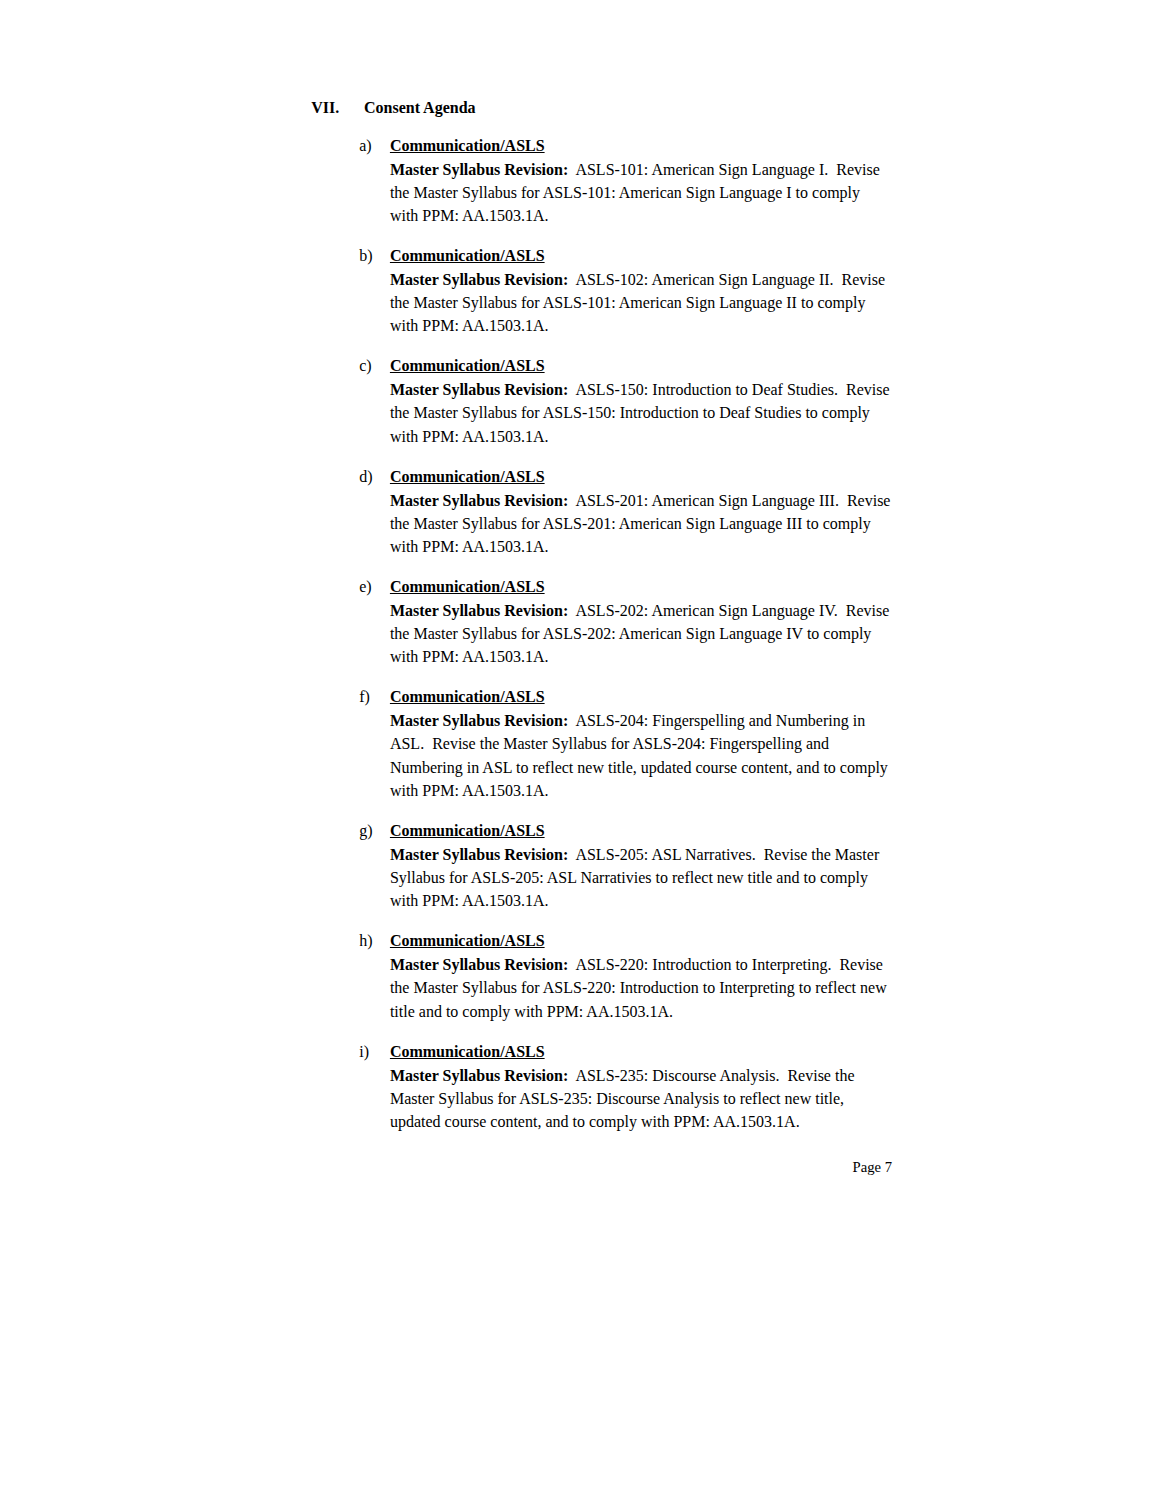VII.
Consent Agenda
a) Communication/ASLS Master Syllabus Revision: ASLS-101: American Sign Language I. Revise the Master Syllabus for ASLS-101: American Sign Language I to comply with PPM: AA.1503.1A.
b) Communication/ASLS Master Syllabus Revision: ASLS-102: American Sign Language II. Revise the Master Syllabus for ASLS-101: American Sign Language II to comply with PPM: AA.1503.1A.
c) Communication/ASLS Master Syllabus Revision: ASLS-150: Introduction to Deaf Studies. Revise the Master Syllabus for ASLS-150: Introduction to Deaf Studies to comply with PPM: AA.1503.1A.
d) Communication/ASLS Master Syllabus Revision: ASLS-201: American Sign Language III. Revise the Master Syllabus for ASLS-201: American Sign Language III to comply with PPM: AA.1503.1A.
e) Communication/ASLS Master Syllabus Revision: ASLS-202: American Sign Language IV. Revise the Master Syllabus for ASLS-202: American Sign Language IV to comply with PPM: AA.1503.1A.
f) Communication/ASLS Master Syllabus Revision: ASLS-204: Fingerspelling and Numbering in ASL. Revise the Master Syllabus for ASLS-204: Fingerspelling and Numbering in ASL to reflect new title, updated course content, and to comply with PPM: AA.1503.1A.
g) Communication/ASLS Master Syllabus Revision: ASLS-205: ASL Narratives. Revise the Master Syllabus for ASLS-205: ASL Narrativies to reflect new title and to comply with PPM: AA.1503.1A.
h) Communication/ASLS Master Syllabus Revision: ASLS-220: Introduction to Interpreting. Revise the Master Syllabus for ASLS-220: Introduction to Interpreting to reflect new title and to comply with PPM: AA.1503.1A.
i) Communication/ASLS Master Syllabus Revision: ASLS-235: Discourse Analysis. Revise the Master Syllabus for ASLS-235: Discourse Analysis to reflect new title, updated course content, and to comply with PPM: AA.1503.1A.
Page 7